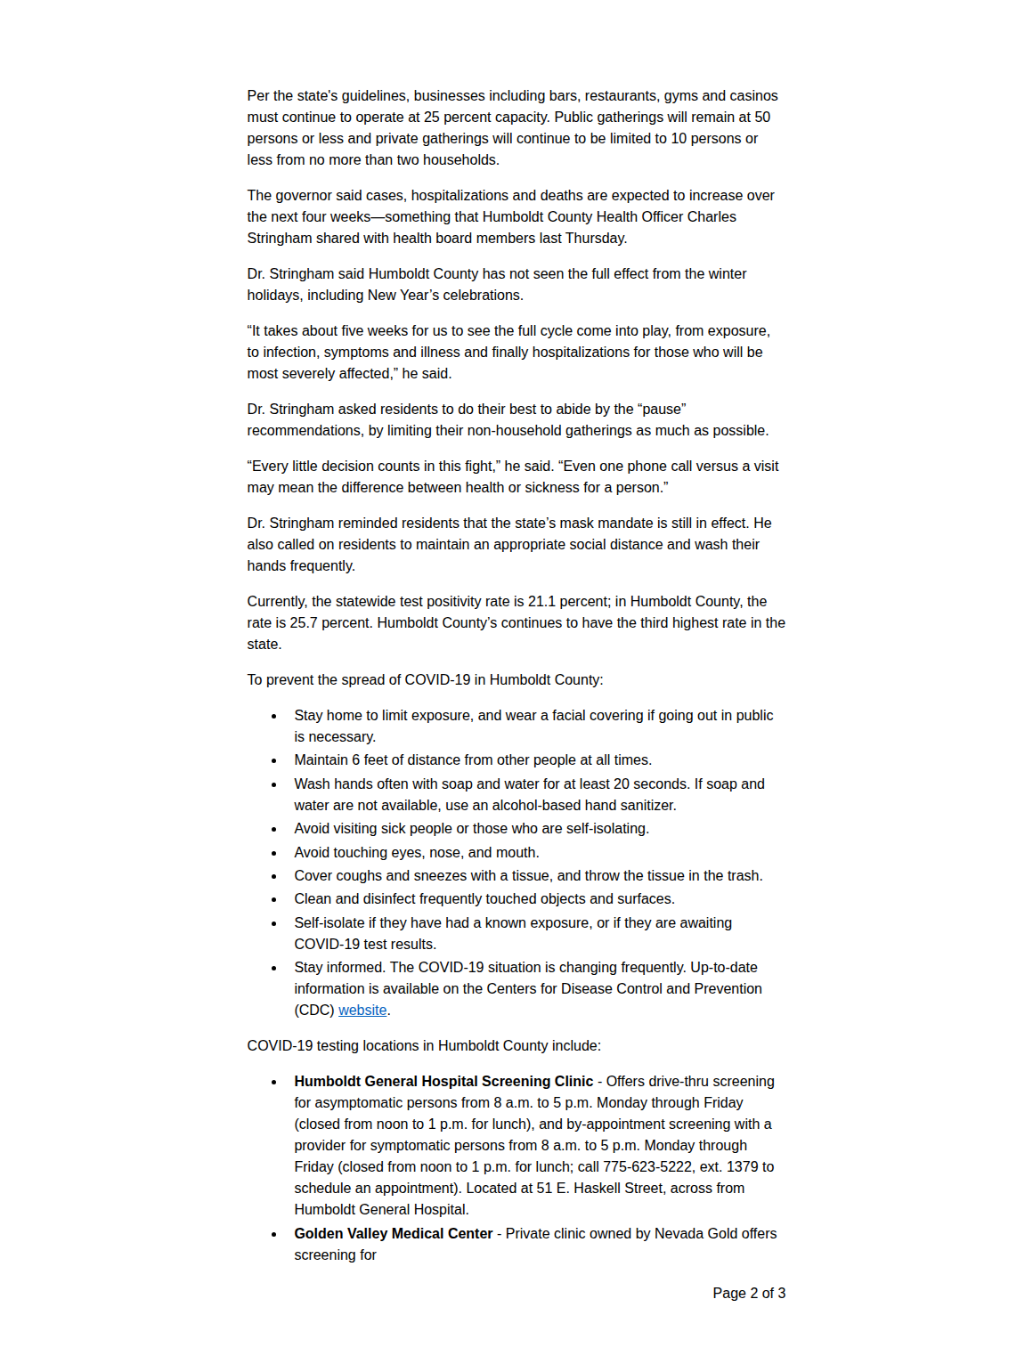Per the state's guidelines, businesses including bars, restaurants, gyms and casinos must continue to operate at 25 percent capacity. Public gatherings will remain at 50 persons or less and private gatherings will continue to be limited to 10 persons or less from no more than two households.
The governor said cases, hospitalizations and deaths are expected to increase over the next four weeks—something that Humboldt County Health Officer Charles Stringham shared with health board members last Thursday.
Dr. Stringham said Humboldt County has not seen the full effect from the winter holidays, including New Year’s celebrations.
“It takes about five weeks for us to see the full cycle come into play, from exposure, to infection, symptoms and illness and finally hospitalizations for those who will be most severely affected,” he said.
Dr. Stringham asked residents to do their best to abide by the “pause” recommendations, by limiting their non-household gatherings as much as possible.
“Every little decision counts in this fight,” he said. “Even one phone call versus a visit may mean the difference between health or sickness for a person.”
Dr. Stringham reminded residents that the state’s mask mandate is still in effect. He also called on residents to maintain an appropriate social distance and wash their hands frequently.
Currently, the statewide test positivity rate is 21.1 percent; in Humboldt County, the rate is 25.7 percent. Humboldt County’s continues to have the third highest rate in the state.
To prevent the spread of COVID-19 in Humboldt County:
Stay home to limit exposure, and wear a facial covering if going out in public is necessary.
Maintain 6 feet of distance from other people at all times.
Wash hands often with soap and water for at least 20 seconds. If soap and water are not available, use an alcohol-based hand sanitizer.
Avoid visiting sick people or those who are self-isolating.
Avoid touching eyes, nose, and mouth.
Cover coughs and sneezes with a tissue, and throw the tissue in the trash.
Clean and disinfect frequently touched objects and surfaces.
Self-isolate if they have had a known exposure, or if they are awaiting COVID-19 test results.
Stay informed. The COVID-19 situation is changing frequently. Up-to-date information is available on the Centers for Disease Control and Prevention (CDC) website.
COVID-19 testing locations in Humboldt County include:
Humboldt General Hospital Screening Clinic - Offers drive-thru screening for asymptomatic persons from 8 a.m. to 5 p.m. Monday through Friday (closed from noon to 1 p.m. for lunch), and by-appointment screening with a provider for symptomatic persons from 8 a.m. to 5 p.m. Monday through Friday (closed from noon to 1 p.m. for lunch; call 775-623-5222, ext. 1379 to schedule an appointment). Located at 51 E. Haskell Street, across from Humboldt General Hospital.
Golden Valley Medical Center - Private clinic owned by Nevada Gold offers screening for
Page 2 of 3